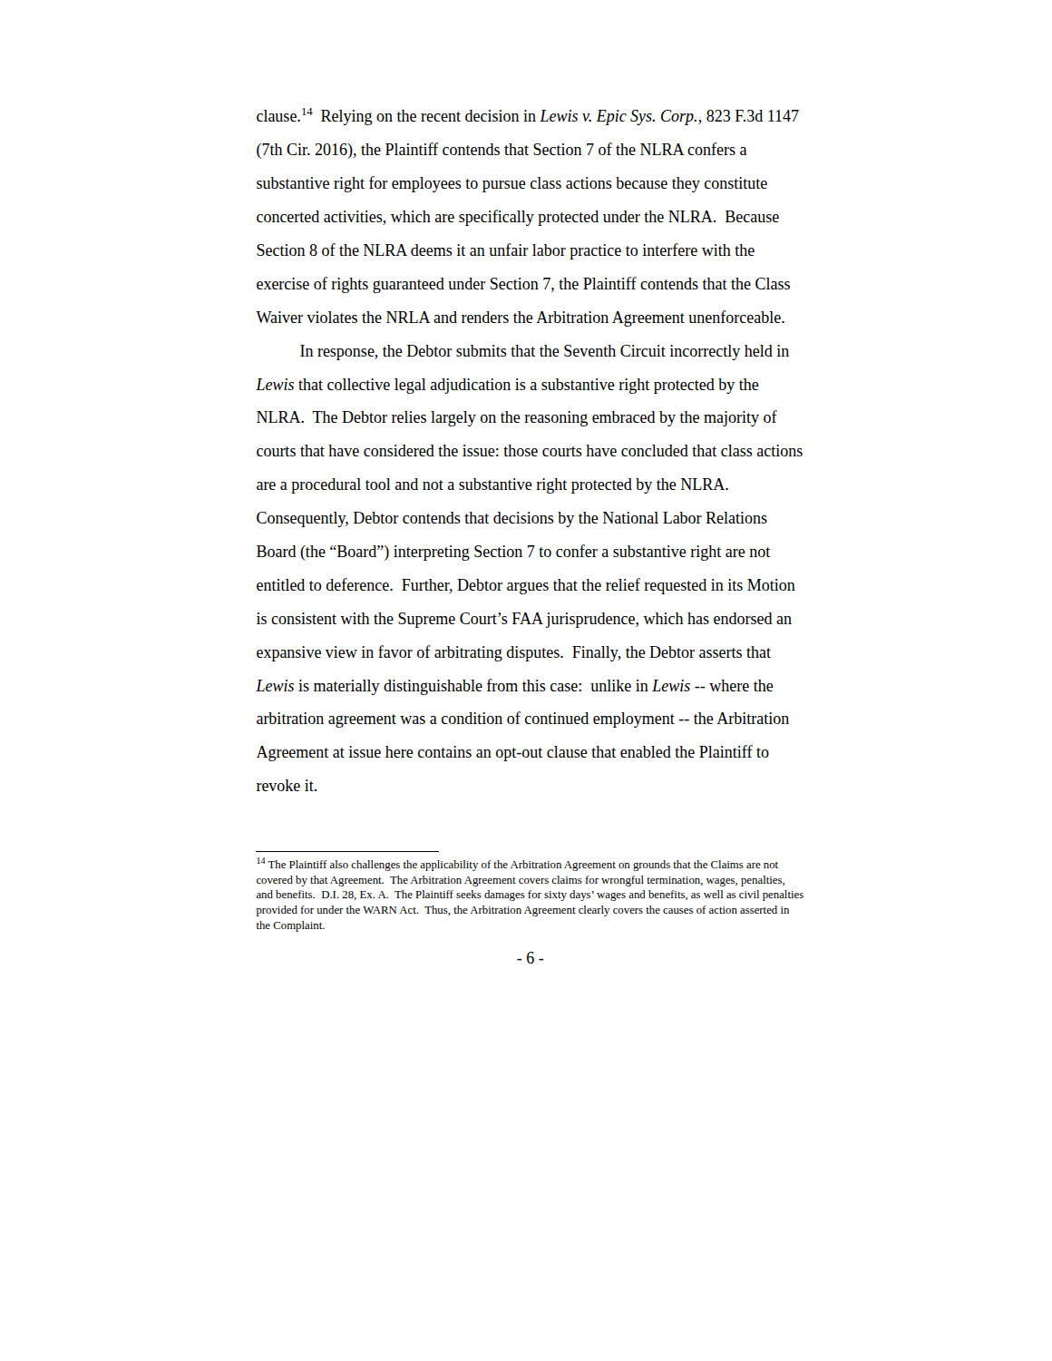clause.14 Relying on the recent decision in Lewis v. Epic Sys. Corp., 823 F.3d 1147 (7th Cir. 2016), the Plaintiff contends that Section 7 of the NLRA confers a substantive right for employees to pursue class actions because they constitute concerted activities, which are specifically protected under the NLRA. Because Section 8 of the NLRA deems it an unfair labor practice to interfere with the exercise of rights guaranteed under Section 7, the Plaintiff contends that the Class Waiver violates the NRLA and renders the Arbitration Agreement unenforceable.
In response, the Debtor submits that the Seventh Circuit incorrectly held in Lewis that collective legal adjudication is a substantive right protected by the NLRA. The Debtor relies largely on the reasoning embraced by the majority of courts that have considered the issue: those courts have concluded that class actions are a procedural tool and not a substantive right protected by the NLRA. Consequently, Debtor contends that decisions by the National Labor Relations Board (the “Board”) interpreting Section 7 to confer a substantive right are not entitled to deference. Further, Debtor argues that the relief requested in its Motion is consistent with the Supreme Court’s FAA jurisprudence, which has endorsed an expansive view in favor of arbitrating disputes. Finally, the Debtor asserts that Lewis is materially distinguishable from this case: unlike in Lewis -- where the arbitration agreement was a condition of continued employment -- the Arbitration Agreement at issue here contains an opt-out clause that enabled the Plaintiff to revoke it.
14 The Plaintiff also challenges the applicability of the Arbitration Agreement on grounds that the Claims are not covered by that Agreement. The Arbitration Agreement covers claims for wrongful termination, wages, penalties, and benefits. D.I. 28, Ex. A. The Plaintiff seeks damages for sixty days’ wages and benefits, as well as civil penalties provided for under the WARN Act. Thus, the Arbitration Agreement clearly covers the causes of action asserted in the Complaint.
- 6 -